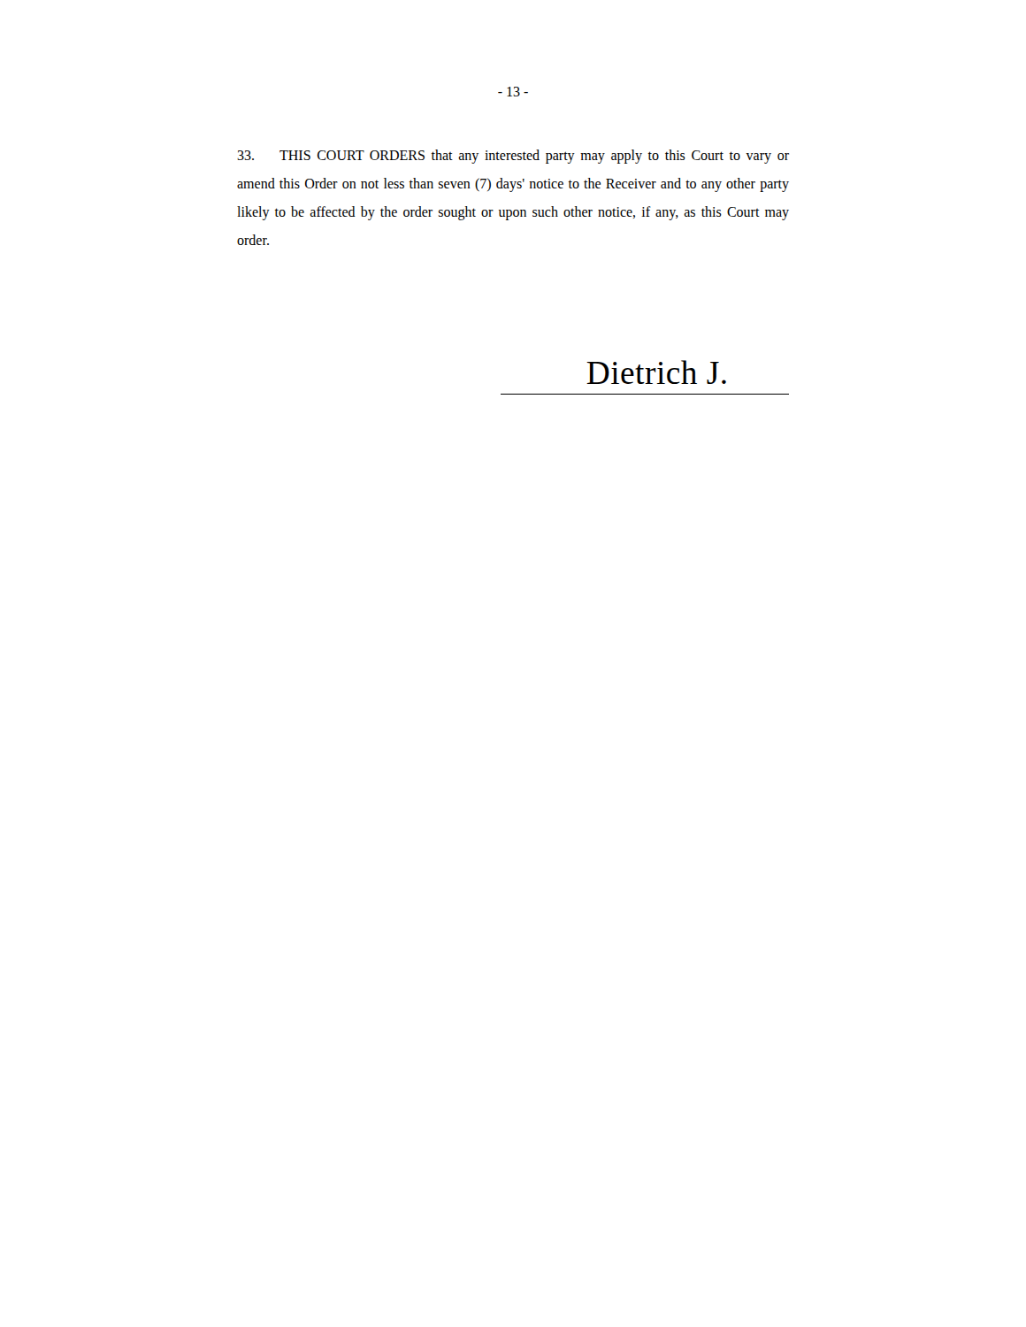- 13 -
33. THIS COURT ORDERS that any interested party may apply to this Court to vary or amend this Order on not less than seven (7) days' notice to the Receiver and to any other party likely to be affected by the order sought or upon such other notice, if any, as this Court may order.
Dietrich J.